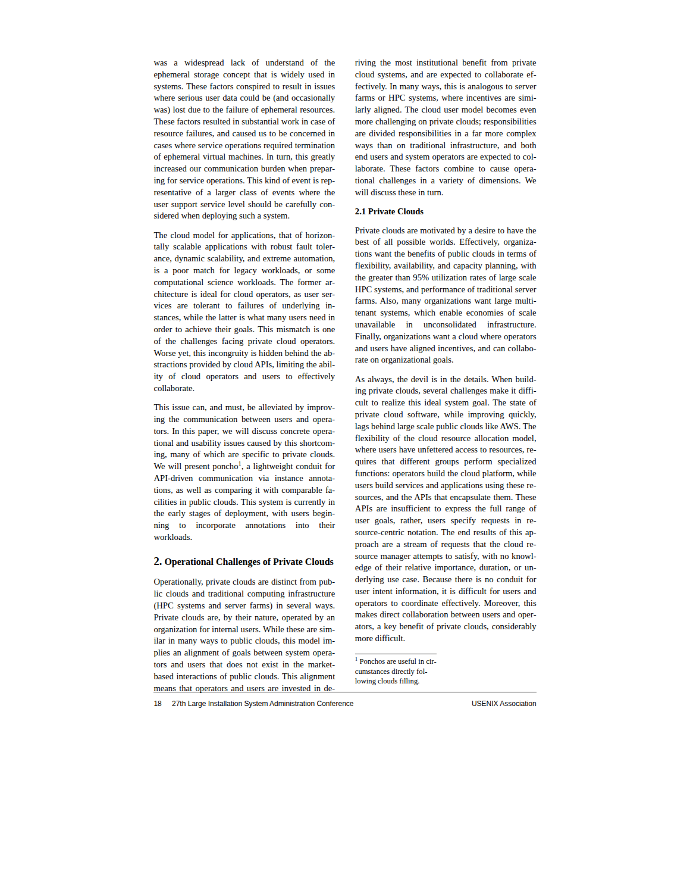was a widespread lack of understand of the ephemeral storage concept that is widely used in systems. These factors conspired to result in issues where serious user data could be (and occasionally was) lost due to the failure of ephemeral resources. These factors resulted in substantial work in case of resource failures, and caused us to be concerned in cases where service operations required termination of ephemeral virtual machines. In turn, this greatly increased our communication burden when preparing for service operations. This kind of event is representative of a larger class of events where the user support service level should be carefully considered when deploying such a system.
The cloud model for applications, that of horizontally scalable applications with robust fault tolerance, dynamic scalability, and extreme automation, is a poor match for legacy workloads, or some computational science workloads. The former architecture is ideal for cloud operators, as user services are tolerant to failures of underlying instances, while the latter is what many users need in order to achieve their goals. This mismatch is one of the challenges facing private cloud operators. Worse yet, this incongruity is hidden behind the abstractions provided by cloud APIs, limiting the ability of cloud operators and users to effectively collaborate.
This issue can, and must, be alleviated by improving the communication between users and operators. In this paper, we will discuss concrete operational and usability issues caused by this shortcoming, many of which are specific to private clouds. We will present poncho1, a lightweight conduit for API-driven communication via instance annotations, as well as comparing it with comparable facilities in public clouds. This system is currently in the early stages of deployment, with users beginning to incorporate annotations into their workloads.
2. Operational Challenges of Private Clouds
Operationally, private clouds are distinct from public clouds and traditional computing infrastructure (HPC systems and server farms) in several ways. Private clouds are, by their nature, operated by an organization for internal users. While these are similar in many ways to public clouds, this model implies an alignment of goals between system operators and users that does not exist in the market-based interactions of public clouds. This alignment means that operators and users are invested in deriving the most institutional benefit from private cloud systems, and are expected to collaborate effectively. In many ways, this is analogous to server farms or HPC systems, where incentives are similarly aligned. The cloud user model becomes even more challenging on private clouds; responsibilities are divided responsibilities in a far more complex ways than on traditional infrastructure, and both end users and system operators are expected to collaborate. These factors combine to cause operational challenges in a variety of dimensions. We will discuss these in turn.
2.1 Private Clouds
Private clouds are motivated by a desire to have the best of all possible worlds. Effectively, organizations want the benefits of public clouds in terms of flexibility, availability, and capacity planning, with the greater than 95% utilization rates of large scale HPC systems, and performance of traditional server farms. Also, many organizations want large multi-tenant systems, which enable economies of scale unavailable in unconsolidated infrastructure. Finally, organizations want a cloud where operators and users have aligned incentives, and can collaborate on organizational goals.
As always, the devil is in the details. When building private clouds, several challenges make it difficult to realize this ideal system goal. The state of private cloud software, while improving quickly, lags behind large scale public clouds like AWS. The flexibility of the cloud resource allocation model, where users have unfettered access to resources, requires that different groups perform specialized functions: operators build the cloud platform, while users build services and applications using these resources, and the APIs that encapsulate them. These APIs are insufficient to express the full range of user goals, rather, users specify requests in resource-centric notation. The end results of this approach are a stream of requests that the cloud resource manager attempts to satisfy, with no knowledge of their relative importance, duration, or underlying use case. Because there is no conduit for user intent information, it is difficult for users and operators to coordinate effectively. Moreover, this makes direct collaboration between users and operators, a key benefit of private clouds, considerably more difficult.
1 Ponchos are useful in circumstances directly following clouds filling.
1827th Large Installation System Administration Conference
USENIX Association